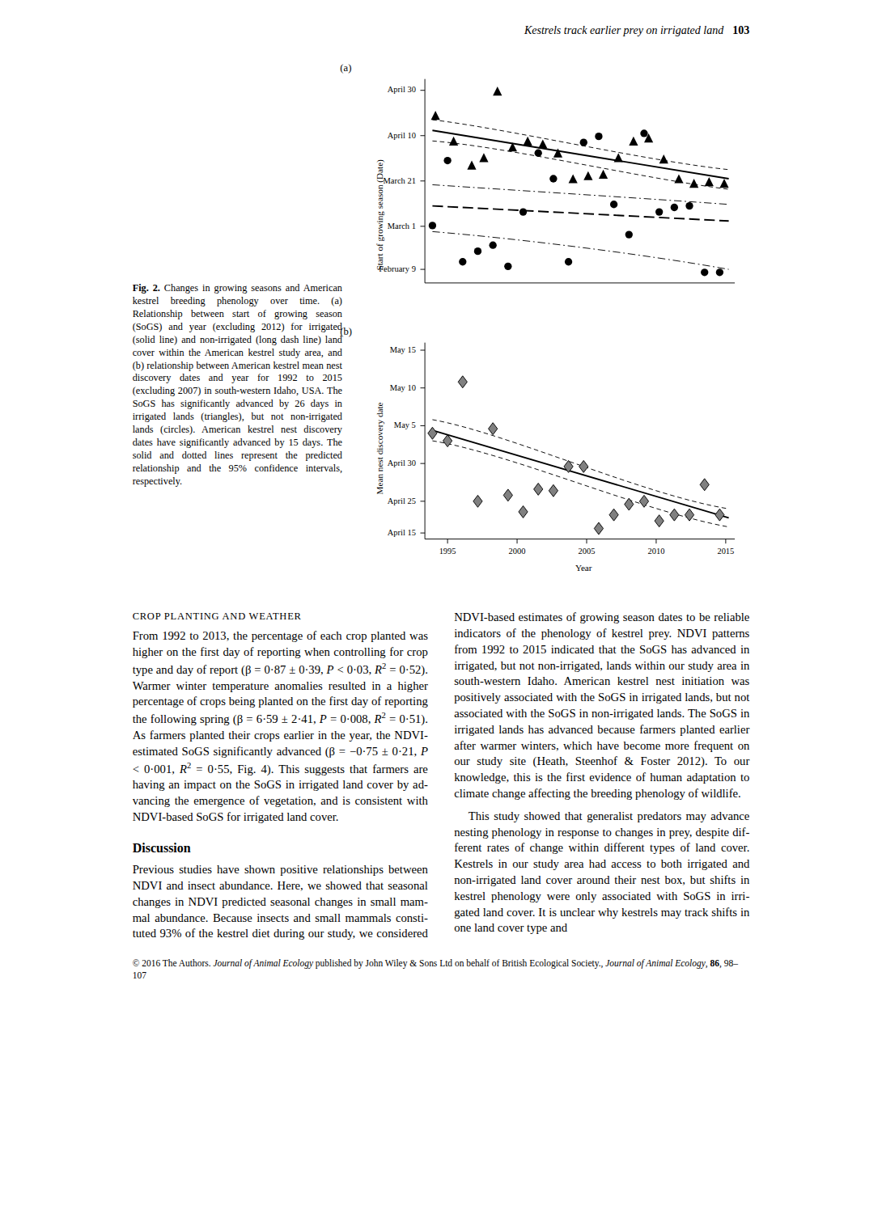Kestrels track earlier prey on irrigated land 103
Fig. 2. Changes in growing seasons and American kestrel breeding phenology over time. (a) Relationship between start of growing season (SoGS) and year (excluding 2012) for irrigated (solid line) and non-irrigated (long dash line) land cover within the American kestrel study area, and (b) relationship between American kestrel mean nest discovery dates and year for 1992 to 2015 (excluding 2007) in south-western Idaho, USA. The SoGS has significantly advanced by 26 days in irrigated lands (triangles), but not non-irrigated lands (circles). American kestrel nest discovery dates have significantly advanced by 15 days. The solid and dotted lines represent the predicted relationship and the 95% confidence intervals, respectively.
(a) April 30 April 10 March 21 March 1 February 9 Start of growing season (Date)
(b) May 15 May 10 May 5 April 30 April 25 April 15 Mean nest discovery date 1995 2000 2005 2010 2015 Year
Crop planting and weather
From 1992 to 2013, the percentage of each crop planted was higher on the first day of reporting when controlling for crop type and day of report (β = 0·87 ± 0·39, P < 0·03, R2 = 0·52). Warmer winter temperature anomalies resulted in a higher percentage of crops being planted on the first day of reporting the following spring (β = 6·59 ± 2·41, P = 0·008, R2 = 0·51). As farmers planted their crops earlier in the year, the NDVI-estimated SoGS significantly advanced (β = −0·75 ± 0·21, P < 0·001, R2 = 0·55, Fig. 4). This suggests that farmers are having an impact on the SoGS in irrigated land cover by advancing the emergence of vegetation, and is consistent with NDVI-based SoGS for irrigated land cover.
Discussion
Previous studies have shown positive relationships between NDVI and insect abundance. Here, we showed that seasonal changes in NDVI predicted seasonal changes in small mammal abundance. Because insects and small mammals constituted 93% of the kestrel diet during our study, we considered NDVI-based estimates of growing season dates to be reliable indicators of the phenology of kestrel prey. NDVI patterns from 1992 to 2015 indicated that the SoGS has advanced in irrigated, but not non-irrigated, lands within our study area in south-western Idaho. American kestrel nest initiation was positively associated with the SoGS in irrigated lands, but not associated with the SoGS in non-irrigated lands. The SoGS in irrigated lands has advanced because farmers planted earlier after warmer winters, which have become more frequent on our study site (Heath, Steenhof & Foster 2012). To our knowledge, this is the first evidence of human adaptation to climate change affecting the breeding phenology of wildlife.
This study showed that generalist predators may advance nesting phenology in response to changes in prey, despite different rates of change within different types of land cover. Kestrels in our study area had access to both irrigated and non-irrigated land cover around their nest box, but shifts in kestrel phenology were only associated with SoGS in irrigated land cover. It is unclear why kestrels may track shifts in one land cover type and
© 2016 The Authors. Journal of Animal Ecology published by John Wiley & Sons Ltd on behalf of British Ecological Society., Journal of Animal Ecology, 86, 98–107